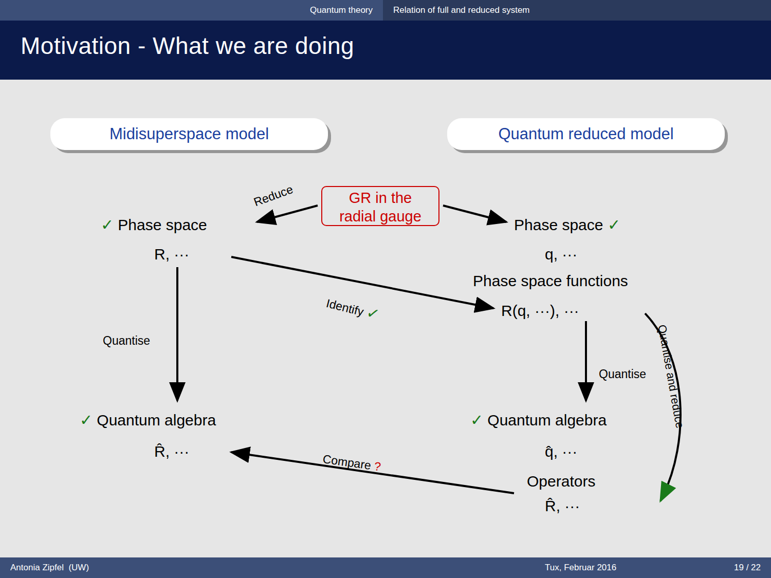Quantum theory
Relation of full and reduced system
Motivation - What we are doing
Midisuperspace model
Quantum reduced model
GR in the
radial gauge
✓ Phase space
R, ···
Quantise
✓ Quantum algebra
R̂, ···
Phase space ✓
q, ···
Phase space functions
R(q, ···), ···
Quantise
✓ Quantum algebra
q̂, ···
Operators
R̂, ···
Reduce
Identify ✓
Compare ?
Quantise and reduce
Antonia Zipfel (UW) Tux, Februar 2016 19 / 22